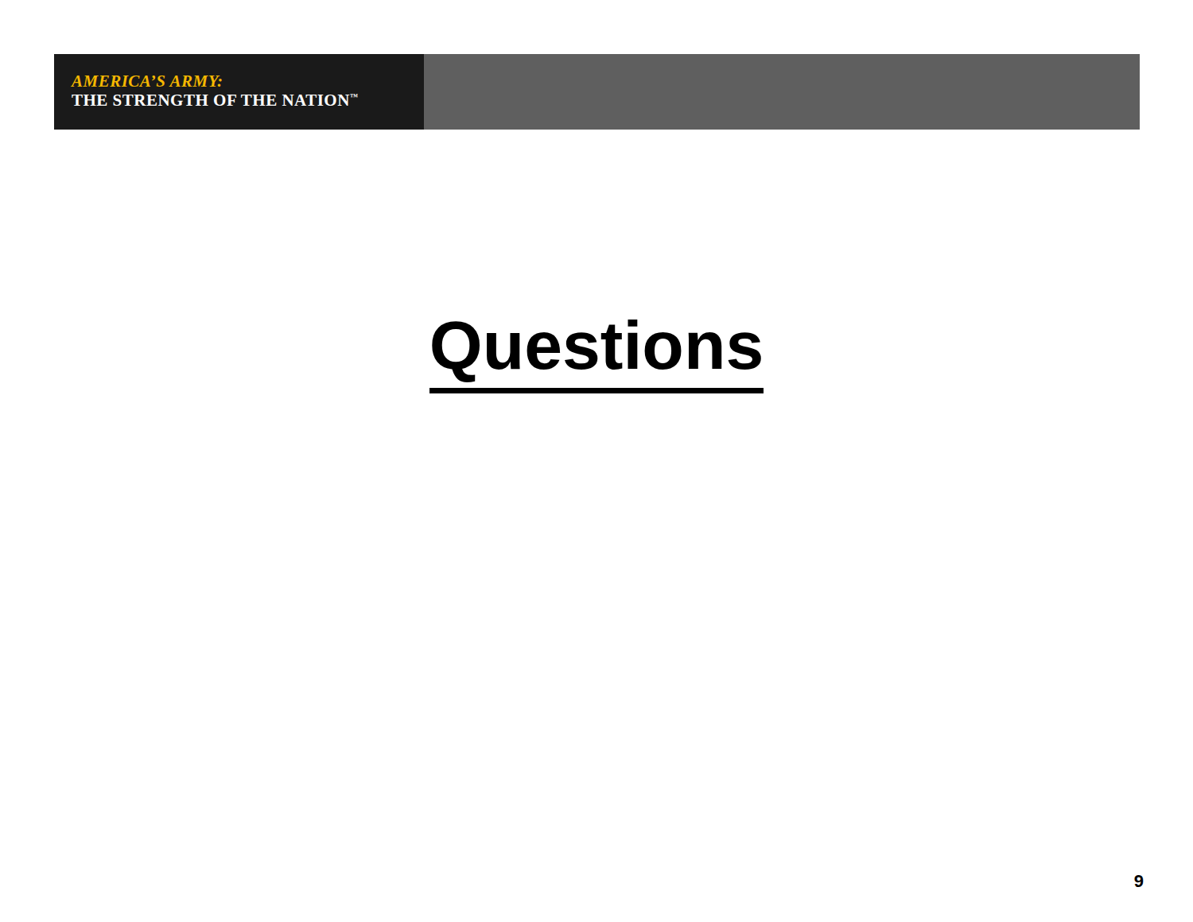AMERICA’S ARMY:
THE STRENGTH OF THE NATION™
Questions
9